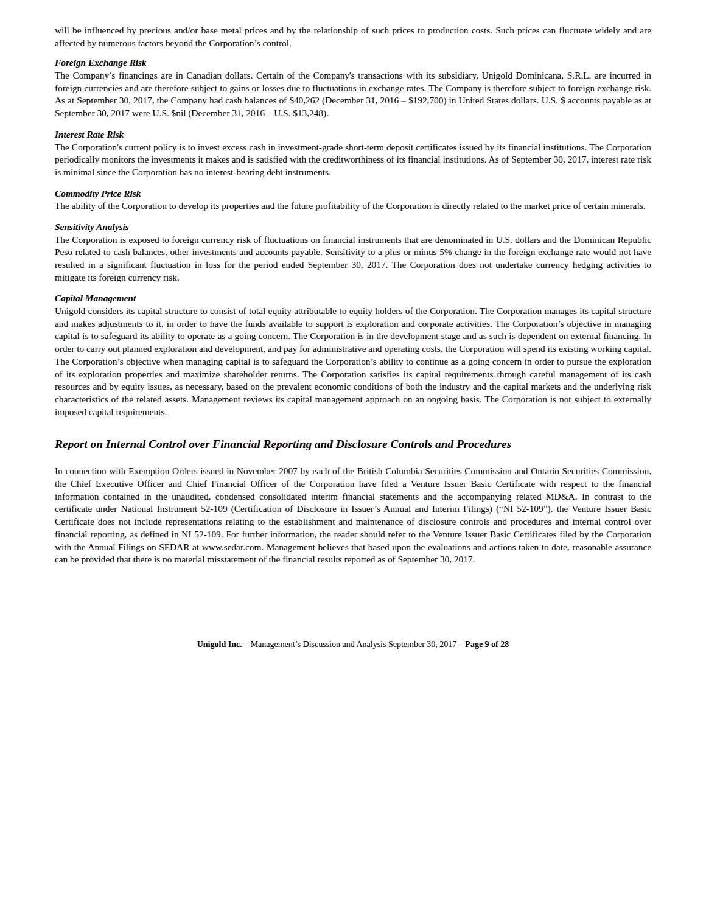will be influenced by precious and/or base metal prices and by the relationship of such prices to production costs. Such prices can fluctuate widely and are affected by numerous factors beyond the Corporation’s control.
Foreign Exchange Risk
The Company’s financings are in Canadian dollars. Certain of the Company's transactions with its subsidiary, Unigold Dominicana, S.R.L. are incurred in foreign currencies and are therefore subject to gains or losses due to fluctuations in exchange rates. The Company is therefore subject to foreign exchange risk. As at September 30, 2017, the Company had cash balances of $40,262 (December 31, 2016 – $192,700) in United States dollars. U.S. $ accounts payable as at September 30, 2017 were U.S. $nil (December 31, 2016 – U.S. $13,248).
Interest Rate Risk
The Corporation's current policy is to invest excess cash in investment-grade short-term deposit certificates issued by its financial institutions. The Corporation periodically monitors the investments it makes and is satisfied with the creditworthiness of its financial institutions. As of September 30, 2017, interest rate risk is minimal since the Corporation has no interest-bearing debt instruments.
Commodity Price Risk
The ability of the Corporation to develop its properties and the future profitability of the Corporation is directly related to the market price of certain minerals.
Sensitivity Analysis
The Corporation is exposed to foreign currency risk of fluctuations on financial instruments that are denominated in U.S. dollars and the Dominican Republic Peso related to cash balances, other investments and accounts payable. Sensitivity to a plus or minus 5% change in the foreign exchange rate would not have resulted in a significant fluctuation in loss for the period ended September 30, 2017. The Corporation does not undertake currency hedging activities to mitigate its foreign currency risk.
Capital Management
Unigold considers its capital structure to consist of total equity attributable to equity holders of the Corporation. The Corporation manages its capital structure and makes adjustments to it, in order to have the funds available to support is exploration and corporate activities. The Corporation’s objective in managing capital is to safeguard its ability to operate as a going concern. The Corporation is in the development stage and as such is dependent on external financing. In order to carry out planned exploration and development, and pay for administrative and operating costs, the Corporation will spend its existing working capital. The Corporation’s objective when managing capital is to safeguard the Corporation’s ability to continue as a going concern in order to pursue the exploration of its exploration properties and maximize shareholder returns. The Corporation satisfies its capital requirements through careful management of its cash resources and by equity issues, as necessary, based on the prevalent economic conditions of both the industry and the capital markets and the underlying risk characteristics of the related assets. Management reviews its capital management approach on an ongoing basis. The Corporation is not subject to externally imposed capital requirements.
Report on Internal Control over Financial Reporting and Disclosure Controls and Procedures
In connection with Exemption Orders issued in November 2007 by each of the British Columbia Securities Commission and Ontario Securities Commission, the Chief Executive Officer and Chief Financial Officer of the Corporation have filed a Venture Issuer Basic Certificate with respect to the financial information contained in the unaudited, condensed consolidated interim financial statements and the accompanying related MD&A. In contrast to the certificate under National Instrument 52-109 (Certification of Disclosure in Issuer’s Annual and Interim Filings) (“NI 52-109”), the Venture Issuer Basic Certificate does not include representations relating to the establishment and maintenance of disclosure controls and procedures and internal control over financial reporting, as defined in NI 52-109. For further information, the reader should refer to the Venture Issuer Basic Certificates filed by the Corporation with the Annual Filings on SEDAR at www.sedar.com. Management believes that based upon the evaluations and actions taken to date, reasonable assurance can be provided that there is no material misstatement of the financial results reported as of September 30, 2017.
Unigold Inc. – Management’s Discussion and Analysis September 30, 2017 – Page 9 of 28